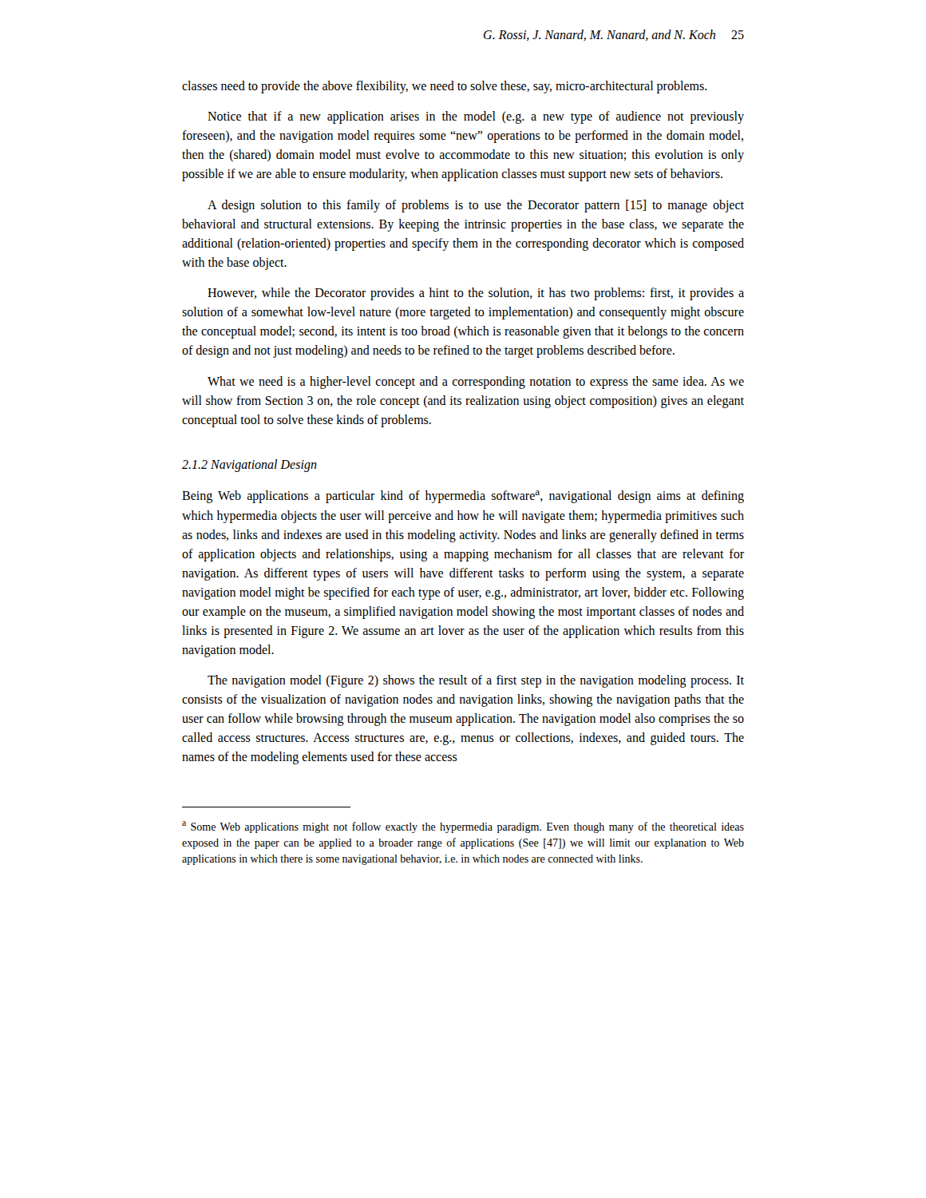G. Rossi, J. Nanard, M. Nanard, and N. Koch 25
classes need to provide the above flexibility, we need to solve these, say, micro-architectural problems.
Notice that if a new application arises in the model (e.g. a new type of audience not previously foreseen), and the navigation model requires some “new” operations to be performed in the domain model, then the (shared) domain model must evolve to accommodate to this new situation; this evolution is only possible if we are able to ensure modularity, when application classes must support new sets of behaviors.
A design solution to this family of problems is to use the Decorator pattern [15] to manage object behavioral and structural extensions. By keeping the intrinsic properties in the base class, we separate the additional (relation-oriented) properties and specify them in the corresponding decorator which is composed with the base object.
However, while the Decorator provides a hint to the solution, it has two problems: first, it provides a solution of a somewhat low-level nature (more targeted to implementation) and consequently might obscure the conceptual model; second, its intent is too broad (which is reasonable given that it belongs to the concern of design and not just modeling) and needs to be refined to the target problems described before.
What we need is a higher-level concept and a corresponding notation to express the same idea. As we will show from Section 3 on, the role concept (and its realization using object composition) gives an elegant conceptual tool to solve these kinds of problems.
2.1.2 Navigational Design
Being Web applications a particular kind of hypermedia softwarea, navigational design aims at defining which hypermedia objects the user will perceive and how he will navigate them; hypermedia primitives such as nodes, links and indexes are used in this modeling activity. Nodes and links are generally defined in terms of application objects and relationships, using a mapping mechanism for all classes that are relevant for navigation. As different types of users will have different tasks to perform using the system, a separate navigation model might be specified for each type of user, e.g., administrator, art lover, bidder etc. Following our example on the museum, a simplified navigation model showing the most important classes of nodes and links is presented in Figure 2. We assume an art lover as the user of the application which results from this navigation model.
The navigation model (Figure 2) shows the result of a first step in the navigation modeling process. It consists of the visualization of navigation nodes and navigation links, showing the navigation paths that the user can follow while browsing through the museum application. The navigation model also comprises the so called access structures. Access structures are, e.g., menus or collections, indexes, and guided tours. The names of the modeling elements used for these access
a Some Web applications might not follow exactly the hypermedia paradigm. Even though many of the theoretical ideas exposed in the paper can be applied to a broader range of applications (See [47]) we will limit our explanation to Web applications in which there is some navigational behavior, i.e. in which nodes are connected with links.